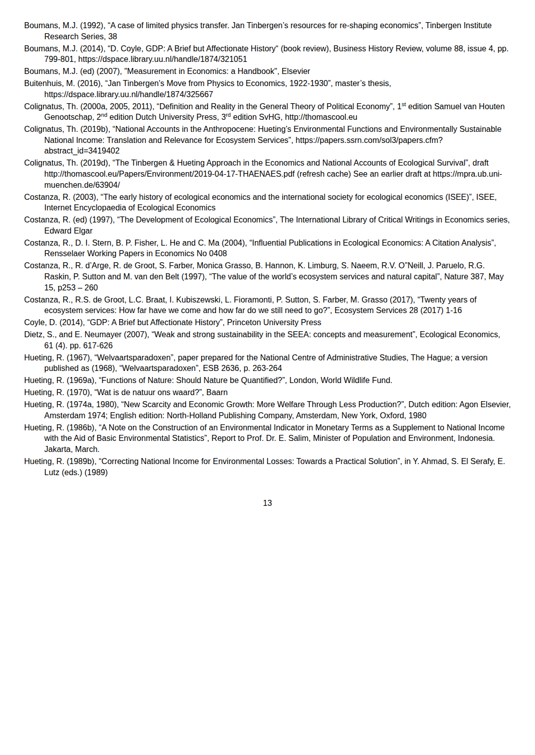Boumans, M.J. (1992), “A case of limited physics transfer. Jan Tinbergen’s resources for re-shaping economics”, Tinbergen Institute Research Series, 38
Boumans, M.J. (2014), “D. Coyle, GDP: A Brief but Affectionate History“ (book review), Business History Review, volume 88, issue 4, pp. 799-801, https://dspace.library.uu.nl/handle/1874/321051
Boumans, M.J. (ed) (2007), "Measurement in Economics: a Handbook", Elsevier
Buitenhuis, M. (2016), “Jan Tinbergen's Move from Physics to Economics, 1922-1930”, master’s thesis, https://dspace.library.uu.nl/handle/1874/325667
Colignatus, Th. (2000a, 2005, 2011), “Definition and Reality in the General Theory of Political Economy”, 1st edition Samuel van Houten Genootschap, 2nd edition Dutch University Press, 3rd edition SvHG, http://thomascool.eu
Colignatus, Th. (2019b), “National Accounts in the Anthropocene: Hueting’s Environmental Functions and Environmentally Sustainable National Income: Translation and Relevance for Ecosystem Services”, https://papers.ssrn.com/sol3/papers.cfm?abstract_id=3419402
Colignatus, Th. (2019d), “The Tinbergen & Hueting Approach in the Economics and National Accounts of Ecological Survival”, draft http://thomascool.eu/Papers/Environment/2019-04-17-THAENAES.pdf (refresh cache) See an earlier draft at https://mpra.ub.uni-muenchen.de/63904/
Costanza, R. (2003), “The early history of ecological economics and the international society for ecological economics (ISEE)”, ISEE, Internet Encyclopaedia of Ecological Economics
Costanza, R. (ed) (1997), “The Development of Ecological Economics”, The International Library of Critical Writings in Economics series, Edward Elgar
Costanza, R., D. I. Stern, B. P. Fisher, L. He and C. Ma (2004), “Influential Publications in Ecological Economics: A Citation Analysis”, Rensselaer Working Papers in Economics No 0408
Costanza, R., R. d’Arge, R. de Groot, S. Farber, Monica Grasso, B. Hannon, K. Limburg, S. Naeem, R.V. O”Neill, J. Paruelo, R.G. Raskin, P. Sutton and M. van den Belt (1997), “The value of the world’s ecosystem services and natural capital”, Nature 387, May 15, p253 – 260
Costanza, R., R.S. de Groot, L.C. Braat, I. Kubiszewski, L. Fioramonti, P. Sutton, S. Farber, M. Grasso (2017), “Twenty years of ecosystem services: How far have we come and how far do we still need to go?”, Ecosystem Services 28 (2017) 1-16
Coyle, D. (2014), “GDP: A Brief but Affectionate History”, Princeton University Press
Dietz, S., and E. Neumayer (2007), “Weak and strong sustainability in the SEEA: concepts and measurement”, Ecological Economics, 61 (4). pp. 617-626
Hueting, R. (1967), “Welvaartsparadoxen”, paper prepared for the National Centre of Administrative Studies, The Hague; a version published as (1968), “Welvaartsparadoxen”, ESB 2636, p. 263-264
Hueting, R. (1969a), “Functions of Nature: Should Nature be Quantified?”, London, World Wildlife Fund.
Hueting, R. (1970), “Wat is de natuur ons waard?”, Baarn
Hueting, R. (1974a, 1980), “New Scarcity and Economic Growth: More Welfare Through Less Production?”, Dutch edition: Agon Elsevier, Amsterdam 1974; English edition: North-Holland Publishing Company, Amsterdam, New York, Oxford, 1980
Hueting, R. (1986b), “A Note on the Construction of an Environmental Indicator in Monetary Terms as a Supplement to National Income with the Aid of Basic Environmental Statistics”, Report to Prof. Dr. E. Salim, Minister of Population and Environment, Indonesia. Jakarta, March.
Hueting, R. (1989b), “Correcting National Income for Environmental Losses: Towards a Practical Solution”, in Y. Ahmad, S. El Serafy, E. Lutz (eds.) (1989)
13